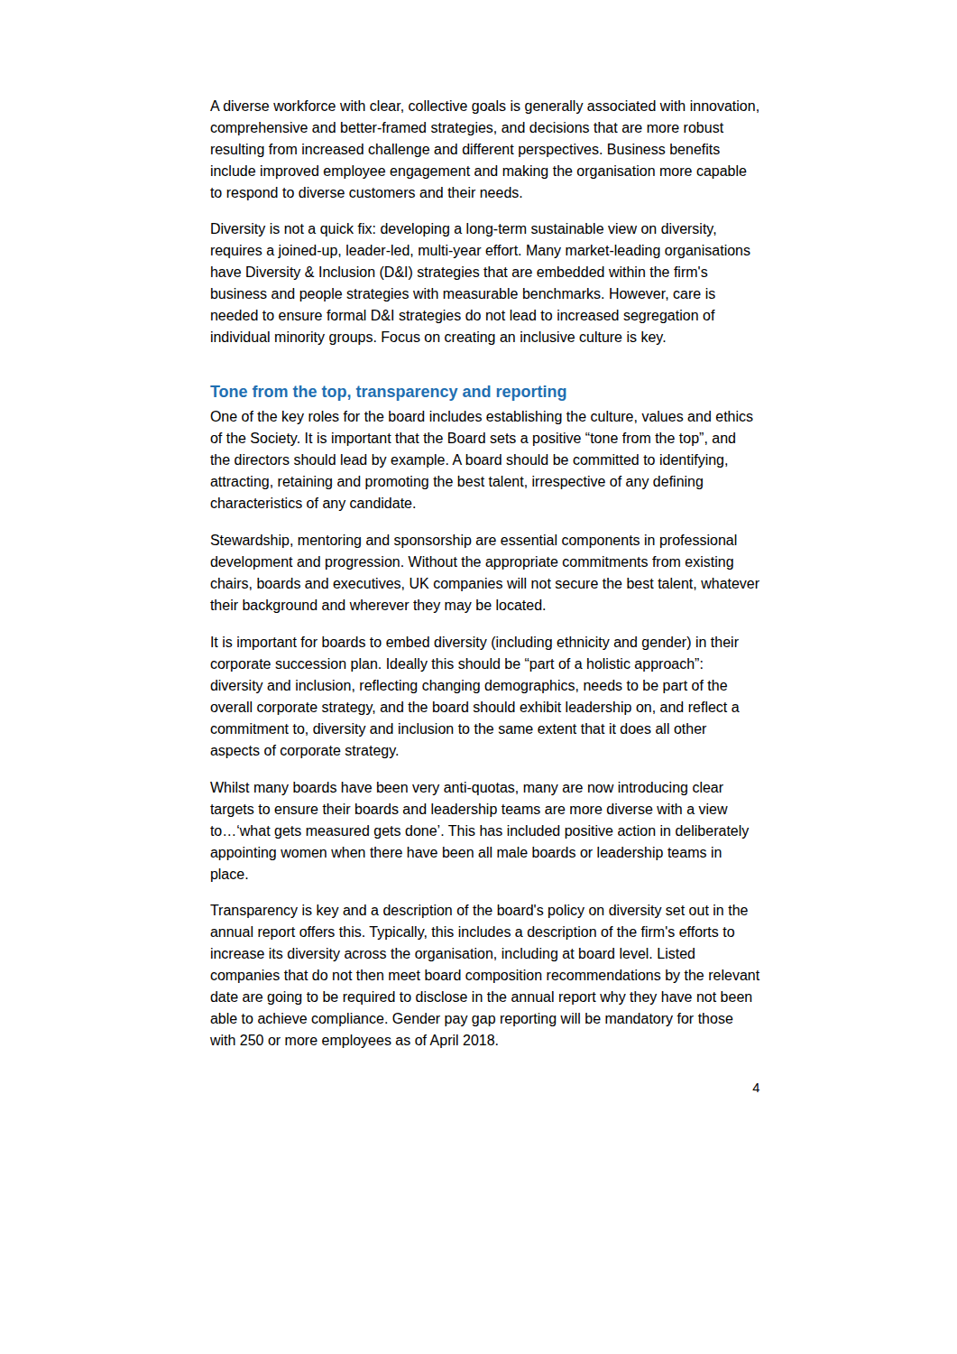A diverse workforce with clear, collective goals is generally associated with innovation, comprehensive and better-framed strategies, and decisions that are more robust resulting from increased challenge and different perspectives. Business benefits include improved employee engagement and making the organisation more capable to respond to diverse customers and their needs.
Diversity is not a quick fix: developing a long-term sustainable view on diversity, requires a joined-up, leader-led, multi-year effort. Many market-leading organisations have Diversity & Inclusion (D&I) strategies that are embedded within the firm's business and people strategies with measurable benchmarks. However, care is needed to ensure formal D&I strategies do not lead to increased segregation of individual minority groups. Focus on creating an inclusive culture is key.
Tone from the top, transparency and reporting
One of the key roles for the board includes establishing the culture, values and ethics of the Society. It is important that the Board sets a positive “tone from the top”, and the directors should lead by example. A board should be committed to identifying, attracting, retaining and promoting the best talent, irrespective of any defining characteristics of any candidate.
Stewardship, mentoring and sponsorship are essential components in professional development and progression. Without the appropriate commitments from existing chairs, boards and executives, UK companies will not secure the best talent, whatever their background and wherever they may be located.
It is important for boards to embed diversity (including ethnicity and gender) in their corporate succession plan. Ideally this should be “part of a holistic approach”: diversity and inclusion, reflecting changing demographics, needs to be part of the overall corporate strategy, and the board should exhibit leadership on, and reflect a commitment to, diversity and inclusion to the same extent that it does all other aspects of corporate strategy.
Whilst many boards have been very anti-quotas, many are now introducing clear targets to ensure their boards and leadership teams are more diverse with a view to…‘what gets measured gets done’. This has included positive action in deliberately appointing women when there have been all male boards or leadership teams in place.
Transparency is key and a description of the board's policy on diversity set out in the annual report offers this. Typically, this includes a description of the firm's efforts to increase its diversity across the organisation, including at board level. Listed companies that do not then meet board composition recommendations by the relevant date are going to be required to disclose in the annual report why they have not been able to achieve compliance. Gender pay gap reporting will be mandatory for those with 250 or more employees as of April 2018.
4